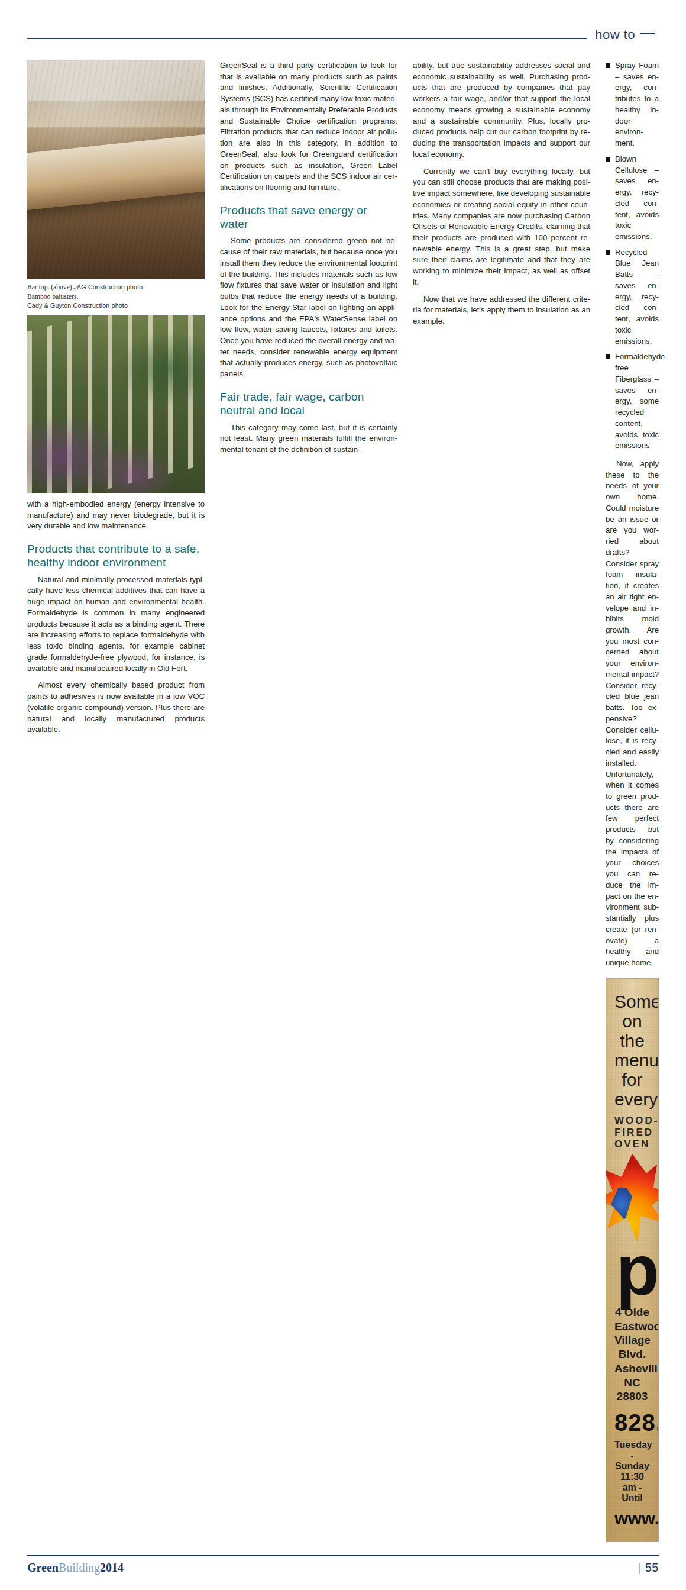how to
Bar top. (above) JAG Construction photo
Bamboo balusters.
Cady & Guyton Construction photo
with a high-embodied energy (energy intensive to manufacture) and may never biodegrade, but it is very durable and low maintenance.
Products that contribute to a safe, healthy indoor environment
Natural and minimally processed materials typically have less chemical additives that can have a huge impact on human and environmental health. Formaldehyde is common in many engineered products because it acts as a binding agent. There are increasing efforts to replace formaldehyde with less toxic binding agents, for example cabinet grade formaldehyde-free plywood, for instance, is available and manufactured locally in Old Fort.
Almost every chemically based product from paints to adhesives is now available in a low VOC (volatile organic compound) version. Plus there are natural and locally manufactured products available.
GreenSeal is a third party certification to look for that is available on many products such as paints and finishes. Additionally, Scientific Certification Systems (SCS) has certified many low toxic materials through its Environmentally Preferable Products and Sustainable Choice certification programs. Filtration products that can reduce indoor air pollution are also in this category. In addition to GreenSeal, also look for Greenguard certification on products such as insulation, Green Label Certification on carpets and the SCS indoor air certifications on flooring and furniture.
Products that save energy or water
Some products are considered green not because of their raw materials, but because once you install them they reduce the environmental footprint of the building. This includes materials such as low flow fixtures that save water or insulation and light bulbs that reduce the energy needs of a building. Look for the Energy Star label on lighting an appliance options and the EPA's WaterSense label on low flow, water saving faucets, fixtures and toilets. Once you have reduced the overall energy and water needs, consider renewable energy equipment that actually produces energy, such as photovoltaic panels.
Fair trade, fair wage, carbon neutral and local
This category may come last, but it is certainly not least. Many green materials fulfill the environmental tenant of the definition of sustain-
ability, but true sustainability addresses social and economic sustainability as well. Purchasing products that are produced by companies that pay workers a fair wage, and/or that support the local economy means growing a sustainable economy and a sustainable community. Plus, locally produced products help cut our carbon footprint by reducing the transportation impacts and support our local economy.
Currently we can't buy everything locally, but you can still choose products that are making positive impact somewhere, like developing sustainable economies or creating social equity in other countries. Many companies are now purchasing Carbon Offsets or Renewable Energy Credits, claiming that their products are produced with 100 percent renewable energy. This is a great step, but make sure their claims are legitimate and that they are working to minimize their impact, as well as offset it.
Now that we have addressed the different criteria for materials, let's apply them to insulation as an example.
Spray Foam – saves energy, contributes to a healthy indoor environment.
Blown Cellulose – saves energy, recycled content, avoids toxic emissions.
Recycled Blue Jean Batts – saves energy, recycled content, avoids toxic emissions.
Formaldehyde-free Fiberglass – saves energy, some recycled content, avoids toxic emissions
Now, apply these to the needs of your own home. Could moisture be an issue or are you worried about drafts? Consider spray foam insulation, it creates an air tight envelope and inhibits mold growth. Are you most concerned about your environmental impact? Consider recycled blue jean batts. Too expensive? Consider cellulose, it is recycled and easily installed. Unfortunately, when it comes to green products there are few perfect products but by considering the impacts of your choices you can reduce the impact on the environment substantially plus create (or renovate) a healthy and unique home.
Something on the menu
for everyone!
WOOD-FIRED OVEN
piazza
4 Olde Eastwood Village Blvd.
Asheville, NC 28803
828.298.7224
Tuesday - Sunday 11:30 am - Until
www.piazzaeast.com
GreenBuilding2014
|55